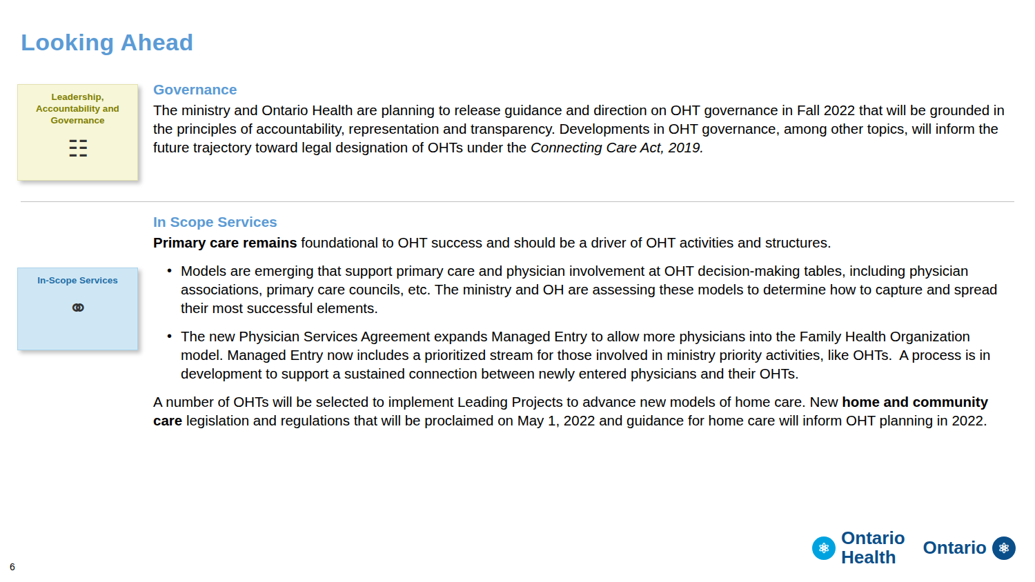Looking Ahead
Leadership,
Accountability and
Governance
☷
In-Scope Services
⚭
Governance
The ministry and Ontario Health are planning to release guidance and direction on OHT governance in Fall 2022 that will be grounded in the principles of accountability, representation and transparency. Developments in OHT governance, among other topics, will inform the future trajectory toward legal designation of OHTs under the Connecting Care Act, 2019.
In Scope Services
Primary care remains foundational to OHT success and should be a driver of OHT activities and structures.
Models are emerging that support primary care and physician involvement at OHT decision-making tables, including physician associations, primary care councils, etc. The ministry and OH are assessing these models to determine how to capture and spread their most successful elements.
The new Physician Services Agreement expands Managed Entry to allow more physicians into the Family Health Organization model. Managed Entry now includes a prioritized stream for those involved in ministry priority activities, like OHTs. A process is in development to support a sustained connection between newly entered physicians and their OHTs.
A number of OHTs will be selected to implement Leading Projects to advance new models of home care. New home and community care legislation and regulations that will be proclaimed on May 1, 2022 and guidance for home care will inform OHT planning in 2022.
⚛
OntarioHealth
Ontario
⚛
6